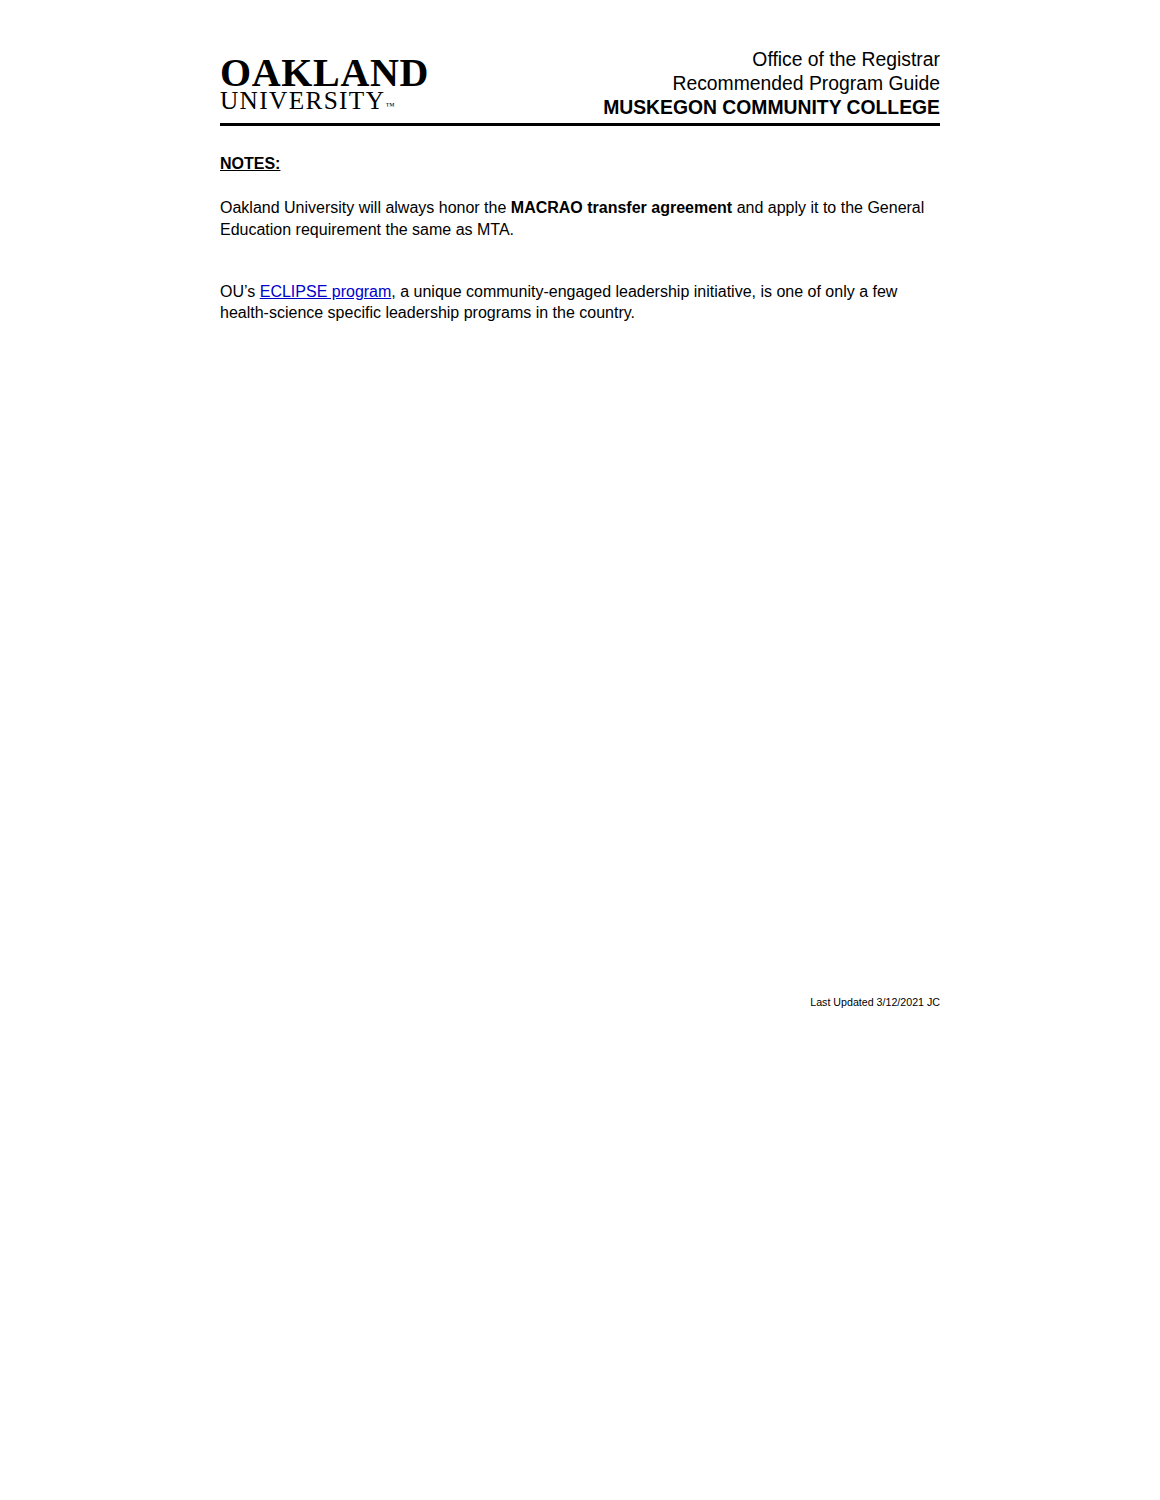OAKLAND UNIVERSITY™
Office of the Registrar
Recommended Program Guide
MUSKEGON COMMUNITY COLLEGE
NOTES:
Oakland University will always honor the MACRAO transfer agreement and apply it to the General Education requirement the same as MTA.
OU’s ECLIPSE program, a unique community-engaged leadership initiative, is one of only a few health-science specific leadership programs in the country.
Last Updated 3/12/2021 JC